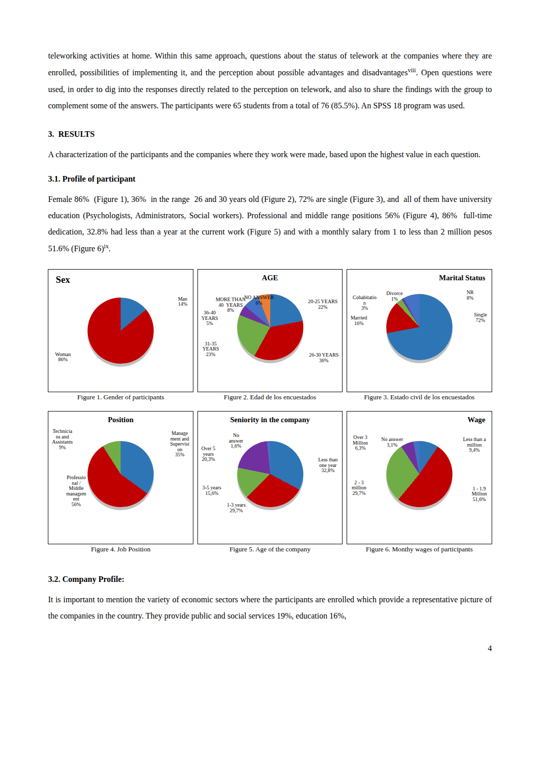teleworking activities at home. Within this same approach, questions about the status of telework at the companies where they are enrolled, possibilities of implementing it, and the perception about possible advantages and disadvantagesviii. Open questions were used, in order to dig into the responses directly related to the perception on telework, and also to share the findings with the group to complement some of the answers. The participants were 65 students from a total of 76 (85.5%). An SPSS 18 program was used.
3. RESULTS
A characterization of the participants and the companies where they work were made, based upon the highest value in each question.
3.1. Profile of participant
Female 86% (Figure 1), 36% in the range 26 and 30 years old (Figure 2), 72% are single (Figure 3), and all of them have university education (Psychologists, Administrators, Social workers). Professional and middle range positions 56% (Figure 4), 86% full-time dedication, 32.8% had less than a year at the current work (Figure 5) and with a monthly salary from 1 to less than 2 million pesos 51.6% (Figure 6)ix.
Sex
Man
14%
Woman
86%
Figure 1. Gender of participants
AGE
20-25 YEARS
22%
26-30 YEARS
36%
31-35
YEARS
23%
36-40
YEARS
5%
MORE THAN
40 YEARS
8%
NO ANSWER
6%
Figure 2. Edad de los encuestados
Marital Status
Single
72%
Married
16%
Cohabitatio
n
3%
Divorce
1%
NR
8%
Figure 3. Estado civil de los encuestados
Position
Manage
ment and
Supervisi
on
35%
Professio
nal /
Middle
managem
ent
56%
Technicia
ns and
Assistants
9%
Figure 4. Job Position
Seniority in the company
Less than
one year
32,8%
1-3 years
29,7%
3-5 years
15,6%
Over 5
years
20,3%
No
answer
1,6%
Figure 5. Age of the company
Wage
Less than a
million
9,4%
1 - 1.9
Million
51,6%
2 - 3
million
29,7%
Over 3
Million
6,3%
No answer
3,1%
Figure 6. Monthy wages of participants
3.2. Company Profile:
It is important to mention the variety of economic sectors where the participants are enrolled which provide a representative picture of the companies in the country. They provide public and social services 19%, education 16%,
4